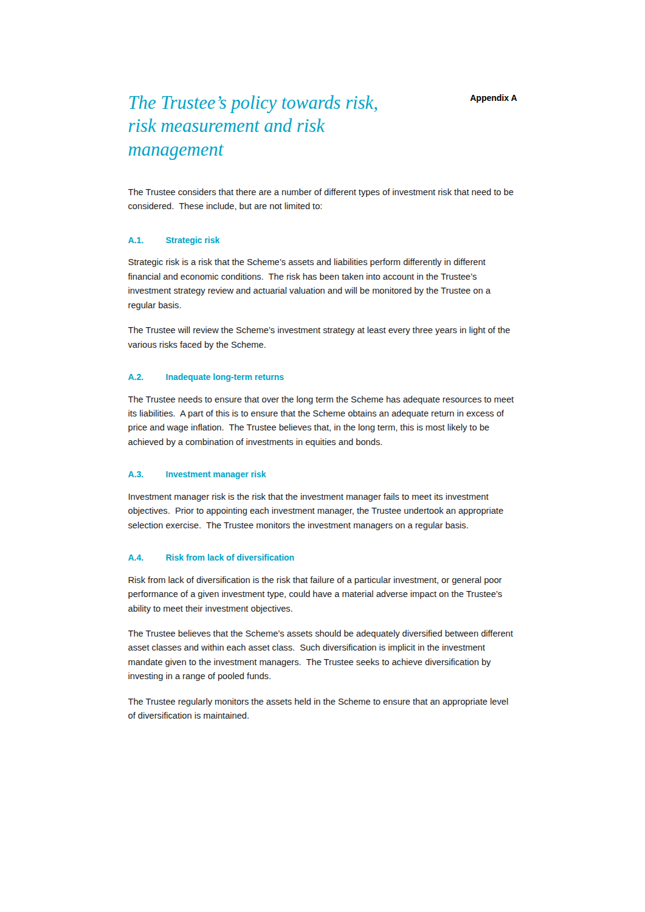Appendix A
The Trustee’s policy towards risk, risk measurement and risk management
The Trustee considers that there are a number of different types of investment risk that need to be considered. These include, but are not limited to:
A.1. Strategic risk
Strategic risk is a risk that the Scheme’s assets and liabilities perform differently in different financial and economic conditions. The risk has been taken into account in the Trustee’s investment strategy review and actuarial valuation and will be monitored by the Trustee on a regular basis.
The Trustee will review the Scheme’s investment strategy at least every three years in light of the various risks faced by the Scheme.
A.2. Inadequate long-term returns
The Trustee needs to ensure that over the long term the Scheme has adequate resources to meet its liabilities. A part of this is to ensure that the Scheme obtains an adequate return in excess of price and wage inflation. The Trustee believes that, in the long term, this is most likely to be achieved by a combination of investments in equities and bonds.
A.3. Investment manager risk
Investment manager risk is the risk that the investment manager fails to meet its investment objectives. Prior to appointing each investment manager, the Trustee undertook an appropriate selection exercise. The Trustee monitors the investment managers on a regular basis.
A.4. Risk from lack of diversification
Risk from lack of diversification is the risk that failure of a particular investment, or general poor performance of a given investment type, could have a material adverse impact on the Trustee’s ability to meet their investment objectives.
The Trustee believes that the Scheme’s assets should be adequately diversified between different asset classes and within each asset class. Such diversification is implicit in the investment mandate given to the investment managers. The Trustee seeks to achieve diversification by investing in a range of pooled funds.
The Trustee regularly monitors the assets held in the Scheme to ensure that an appropriate level of diversification is maintained.